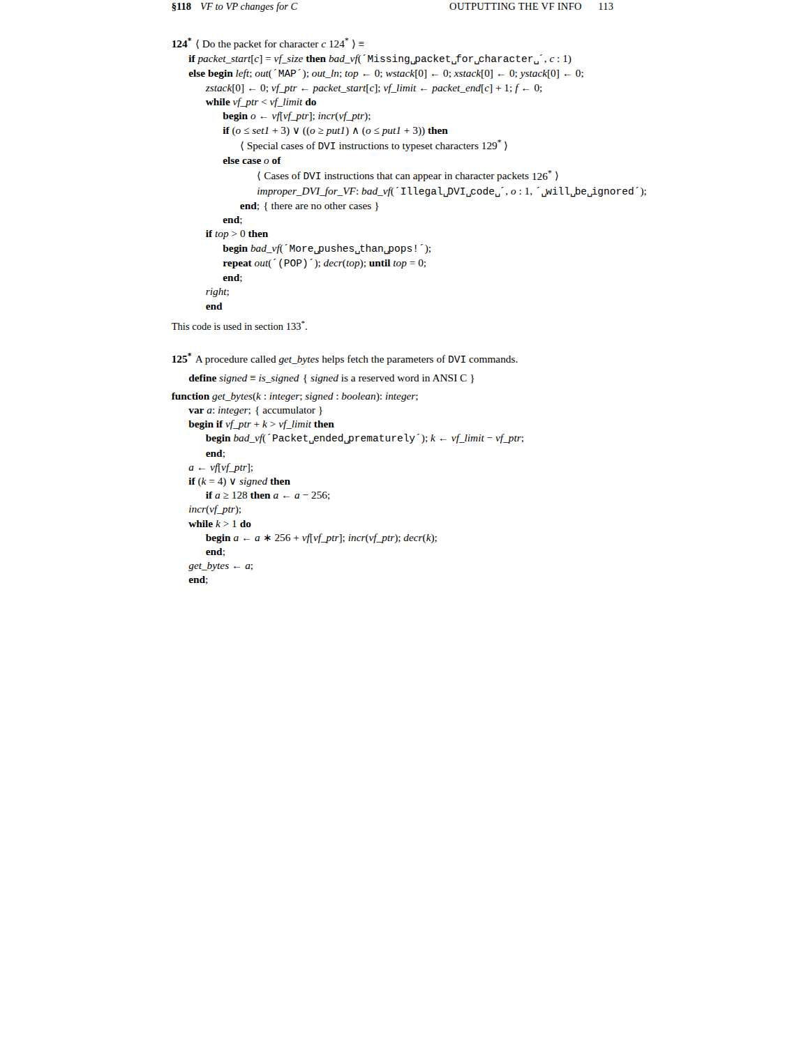§118 VF to VP changes for C OUTPUTTING THE VF INFO113
124* ⟨ Do the packet for character c 124* ⟩ ≡
if packet_start[c] = vf_size then bad_vf(´Missing packet for character ´, c : 1)
else begin left; out(´MAP´); out_ln; top ← 0; wstack[0] ← 0; xstack[0] ← 0; ystack[0] ← 0;
zstack[0] ← 0; vf_ptr ← packet_start[c]; vf_limit ← packet_end[c] + 1; f ← 0;
while vf_ptr < vf_limit do
begin o ← vf[vf_ptr]; incr(vf_ptr);
if (o ≤ set1 + 3) ∨ ((o ≥ put1) ∧ (o ≤ put1 + 3)) then
⟨ Special cases of DVI instructions to typeset characters 129* ⟩
else case o of
⟨ Cases of DVI instructions that can appear in character packets 126* ⟩
improper_DVI_for_VF: bad_vf(´Illegal DVI code ´, o : 1, ´ will be ignored´);
end; { there are no other cases }
end;
if top > 0 then
begin bad_vf(´More pushes than pops!´);
repeat out(´(POP)´); decr(top); until top = 0;
end;
right;
end
This code is used in section 133*.
125* A procedure called get_bytes helps fetch the parameters of DVI commands.
define signed ≡ is_signed { signed is a reserved word in ANSI C }
function get_bytes(k : integer; signed : boolean): integer;
var a: integer; { accumulator }
begin if vf_ptr + k > vf_limit then
begin bad_vf(´Packet ended prematurely´); k ← vf_limit − vf_ptr;
end;
a ← vf[vf_ptr];
if (k = 4) ∨ signed then
if a ≥ 128 then a ← a − 256;
incr(vf_ptr);
while k > 1 do
begin a ← a ∗ 256 + vf[vf_ptr]; incr(vf_ptr); decr(k);
end;
get_bytes ← a;
end;